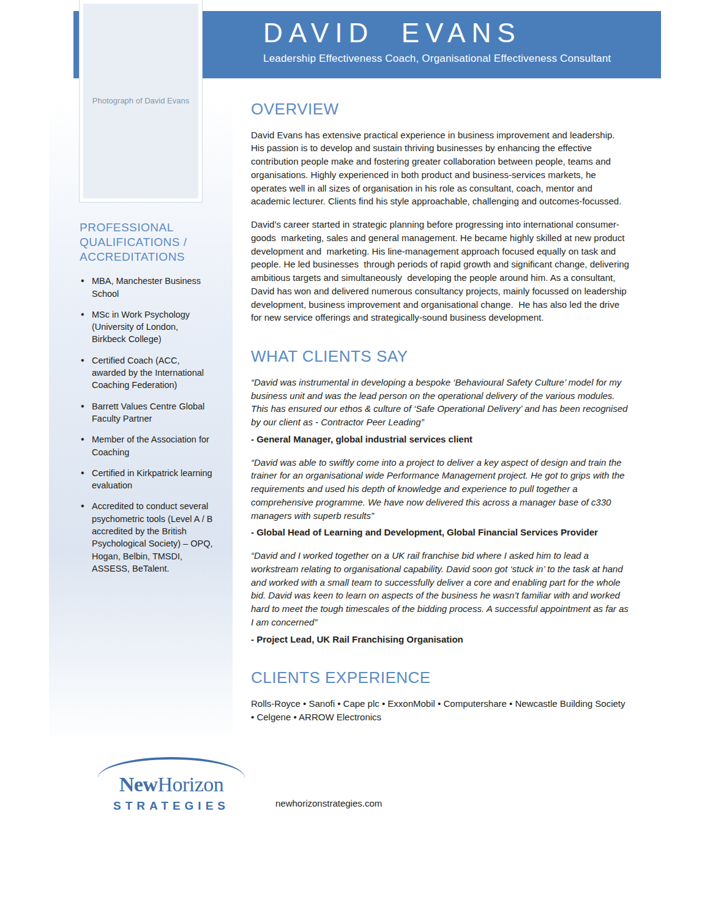DAVID EVANS
Leadership Effectiveness Coach, Organisational Effectiveness Consultant
Photograph of David Evans
PROFESSIONAL
QUALIFICATIONS /
ACCREDITATIONS
MBA, Manchester Business School
MSc in Work Psychology (University of London, Birkbeck College)
Certified Coach (ACC, awarded by the International Coaching Federation)
Barrett Values Centre Global Faculty Partner
Member of the Association for Coaching
Certified in Kirkpatrick learning evaluation
Accredited to conduct several psychometric tools (Level A / B accredited by the British Psychological Society) – OPQ, Hogan, Belbin, TMSDI, ASSESS, BeTalent.
OVERVIEW
David Evans has extensive practical experience in business improvement and leadership. His passion is to develop and sustain thriving businesses by enhancing the effective contribution people make and fostering greater collaboration between people, teams and organisations. Highly experienced in both product and business-services markets, he operates well in all sizes of organisation in his role as consultant, coach, mentor and academic lecturer. Clients find his style approachable, challenging and outcomes-focussed.
David’s career started in strategic planning before progressing into international consumer-goods marketing, sales and general management. He became highly skilled at new product development and marketing. His line-management approach focused equally on task and people. He led businesses through periods of rapid growth and significant change, delivering ambitious targets and simultaneously developing the people around him. As a consultant, David has won and delivered numerous consultancy projects, mainly focussed on leadership development, business improvement and organisational change. He has also led the drive for new service offerings and strategically-sound business development.
WHAT CLIENTS SAY
“David was instrumental in developing a bespoke ‘Behavioural Safety Culture’ model for my business unit and was the lead person on the operational delivery of the various modules. This has ensured our ethos & culture of ‘Safe Operational Delivery’ and has been recognised by our client as - Contractor Peer Leading”
- General Manager, global industrial services client
“David was able to swiftly come into a project to deliver a key aspect of design and train the trainer for an organisational wide Performance Management project. He got to grips with the requirements and used his depth of knowledge and experience to pull together a comprehensive programme. We have now delivered this across a manager base of c330 managers with superb results”
- Global Head of Learning and Development, Global Financial Services Provider
“David and I worked together on a UK rail franchise bid where I asked him to lead a workstream relating to organisational capability. David soon got ‘stuck in’ to the task at hand and worked with a small team to successfully deliver a core and enabling part for the whole bid. David was keen to learn on aspects of the business he wasn’t familiar with and worked hard to meet the tough timescales of the bidding process. A successful appointment as far as I am concerned”
- Project Lead, UK Rail Franchising Organisation
CLIENTS EXPERIENCE
Rolls-Royce • Sanofi • Cape plc • ExxonMobil • Computershare • Newcastle Building Society • Celgene • ARROW Electronics
New Horizon
STRATEGIES
newhorizonstrategies.com